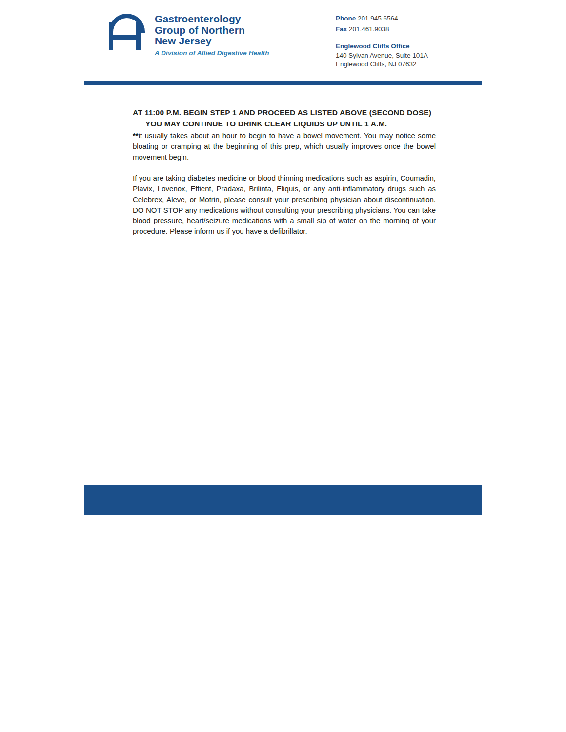Gastroenterology
Group of Northern
New Jersey
A Division of Allied Digestive Health
Phone 201.945.6564
Fax 201.461.9038
Englewood Cliffs Office
140 Sylvan Avenue, Suite 101A
Englewood Cliffs, NJ 07632
AT 11:00 P.M. BEGIN STEP 1 AND PROCEED AS LISTED ABOVE (SECOND DOSE) YOU MAY CONTINUE TO DRINK CLEAR LIQUIDS UP UNTIL 1 A.M.
**it usually takes about an hour to begin to have a bowel movement. You may notice some bloating or cramping at the beginning of this prep, which usually improves once the bowel movement begin.
If you are taking diabetes medicine or blood thinning medications such as aspirin, Coumadin, Plavix, Lovenox, Effient, Pradaxa, Brilinta, Eliquis, or any anti-inflammatory drugs such as Celebrex, Aleve, or Motrin, please consult your prescribing physician about discontinuation. DO NOT STOP any medications without consulting your prescribing physicians. You can take blood pressure, heart/seizure medications with a small sip of water on the morning of your procedure. Please inform us if you have a defibrillator.